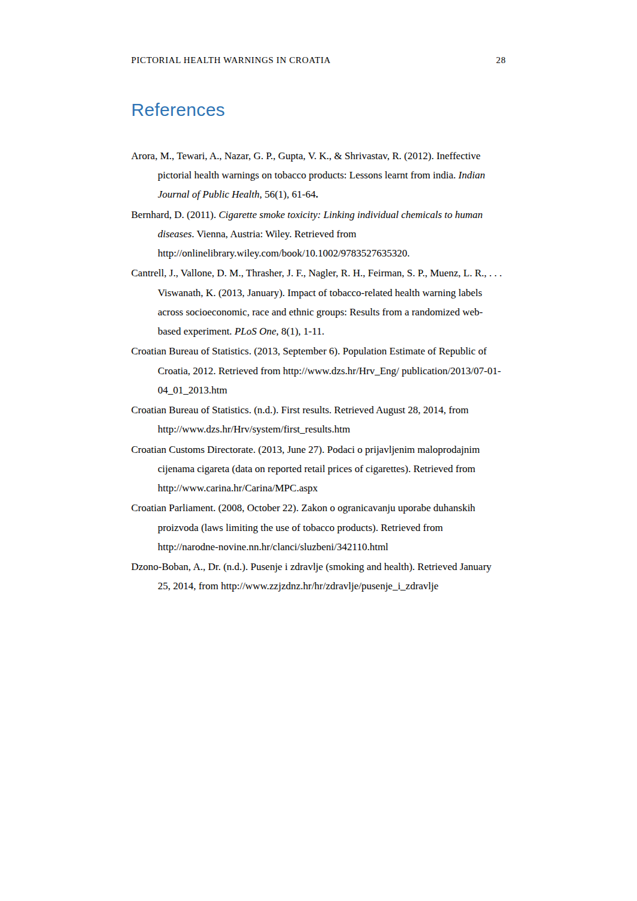Pictorial Health Warnings in Croatia 28
References
Arora, M., Tewari, A., Nazar, G. P., Gupta, V. K., & Shrivastav, R. (2012). Ineffective pictorial health warnings on tobacco products: Lessons learnt from india. Indian Journal of Public Health, 56(1), 61-64.
Bernhard, D. (2011). Cigarette smoke toxicity: Linking individual chemicals to human diseases. Vienna, Austria: Wiley. Retrieved from http://onlinelibrary.wiley.com/book/10.1002/9783527635320.
Cantrell, J., Vallone, D. M., Thrasher, J. F., Nagler, R. H., Feirman, S. P., Muenz, L. R., . . . Viswanath, K. (2013, January). Impact of tobacco-related health warning labels across socioeconomic, race and ethnic groups: Results from a randomized web-based experiment. PLoS One, 8(1), 1-11.
Croatian Bureau of Statistics. (2013, September 6). Population Estimate of Republic of Croatia, 2012. Retrieved from http://www.dzs.hr/Hrv_Eng/ publication/2013/07-01-04_01_2013.htm
Croatian Bureau of Statistics. (n.d.). First results. Retrieved August 28, 2014, from http://www.dzs.hr/Hrv/system/first_results.htm
Croatian Customs Directorate. (2013, June 27). Podaci o prijavljenim maloprodajnim cijenama cigareta (data on reported retail prices of cigarettes). Retrieved from http://www.carina.hr/Carina/MPC.aspx
Croatian Parliament. (2008, October 22). Zakon o ogranicavanju uporabe duhanskih proizvoda (laws limiting the use of tobacco products). Retrieved from http://narodne-novine.nn.hr/clanci/sluzbeni/342110.html
Dzono-Boban, A., Dr. (n.d.). Pusenje i zdravlje (smoking and health). Retrieved January 25, 2014, from http://www.zzjzdnz.hr/hr/zdravlje/pusenje_i_zdravlje